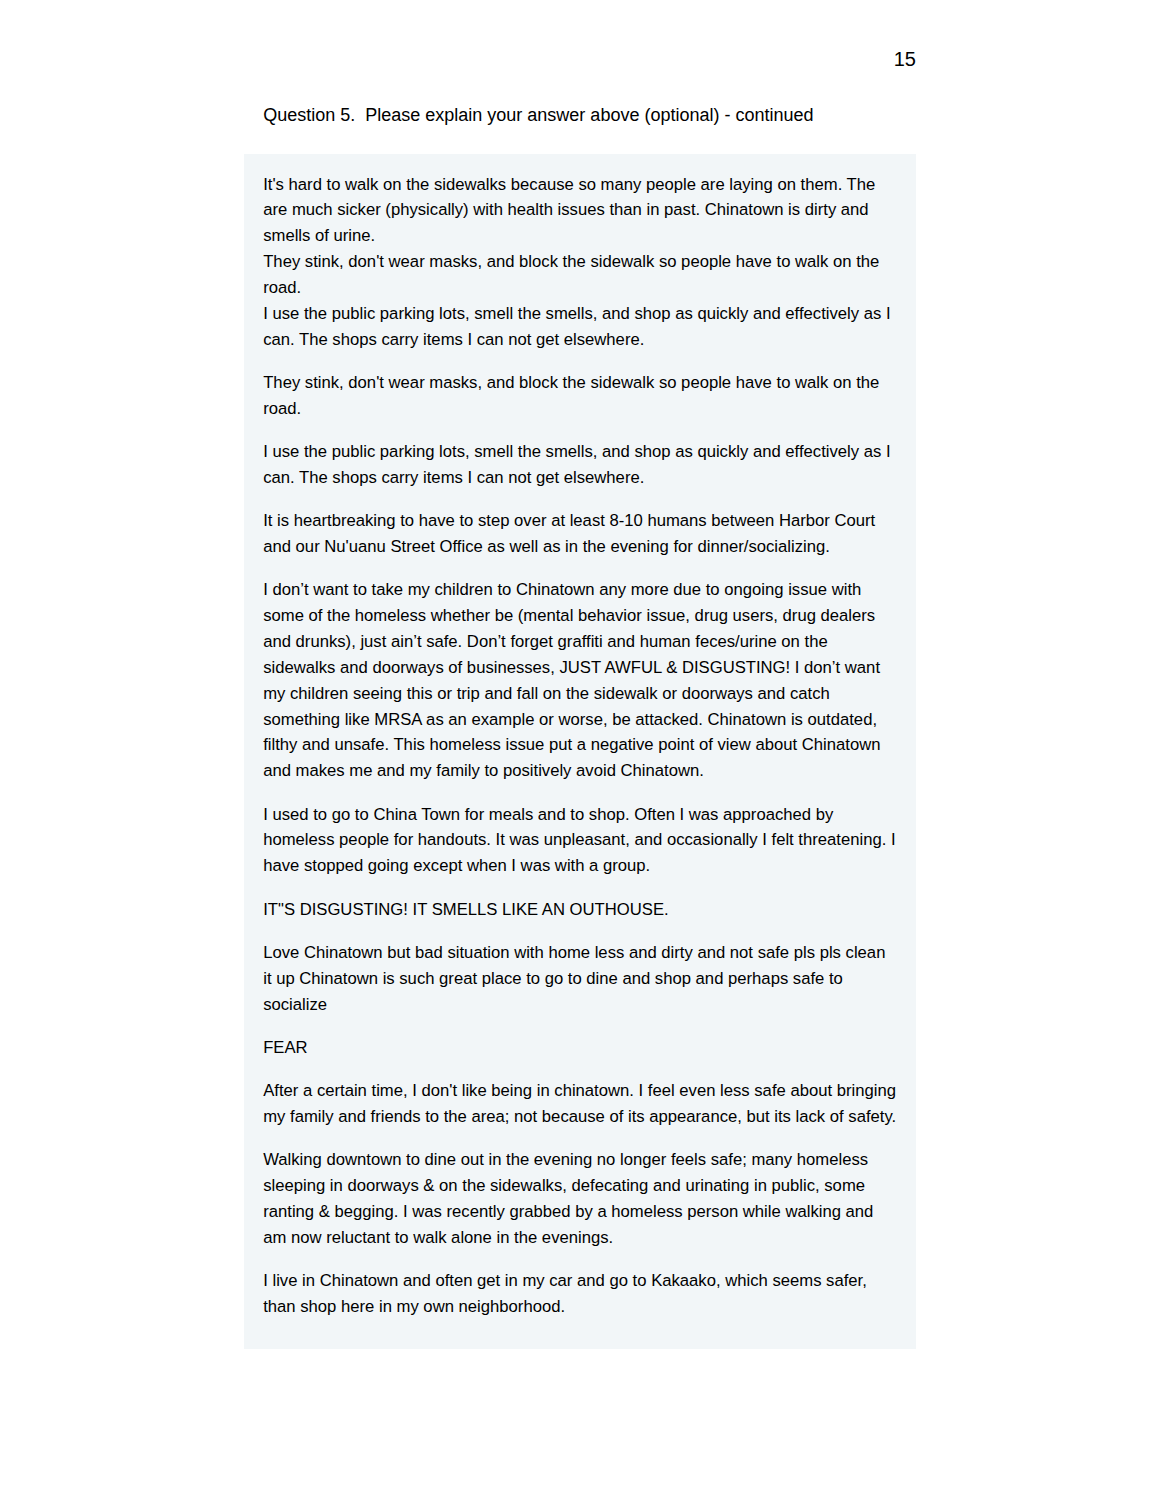15
Question 5. Please explain your answer above (optional) - continued
It's hard to walk on the sidewalks because so many people are laying on them. The are much sicker (physically) with health issues than in past. Chinatown is dirty and smells of urine.
They stink, don't wear masks, and block the sidewalk so people have to walk on the road.
I use the public parking lots, smell the smells, and shop as quickly and effectively as I can. The shops carry items I can not get elsewhere.
They stink, don't wear masks, and block the sidewalk so people have to walk on the road.
I use the public parking lots, smell the smells, and shop as quickly and effectively as I can. The shops carry items I can not get elsewhere.
It is heartbreaking to have to step over at least 8-10 humans between Harbor Court and our Nu'uanu Street Office as well as in the evening for dinner/socializing.
I don’t want to take my children to Chinatown any more due to ongoing issue with some of the homeless whether be (mental behavior issue, drug users, drug dealers and drunks), just ain’t safe. Don’t forget graffiti and human feces/urine on the sidewalks and doorways of businesses, JUST AWFUL & DISGUSTING! I don’t want my children seeing this or trip and fall on the sidewalk or doorways and catch something like MRSA as an example or worse, be attacked. Chinatown is outdated, filthy and unsafe. This homeless issue put a negative point of view about Chinatown and makes me and my family to positively avoid Chinatown.
I used to go to China Town for meals and to shop. Often I was approached by homeless people for handouts. It was unpleasant, and occasionally I felt threatening. I have stopped going except when I was with a group.
IT"S DISGUSTING! IT SMELLS LIKE AN OUTHOUSE.
Love Chinatown but bad situation with home less and dirty and not safe pls pls clean it up Chinatown is such great place to go to dine and shop and perhaps safe to socialize
FEAR
After a certain time, I don't like being in chinatown. I feel even less safe about bringing my family and friends to the area; not because of its appearance, but its lack of safety.
Walking downtown to dine out in the evening no longer feels safe; many homeless sleeping in doorways & on the sidewalks, defecating and urinating in public, some ranting & begging. I was recently grabbed by a homeless person while walking and am now reluctant to walk alone in the evenings.
I live in Chinatown and often get in my car and go to Kakaako, which seems safer, than shop here in my own neighborhood.